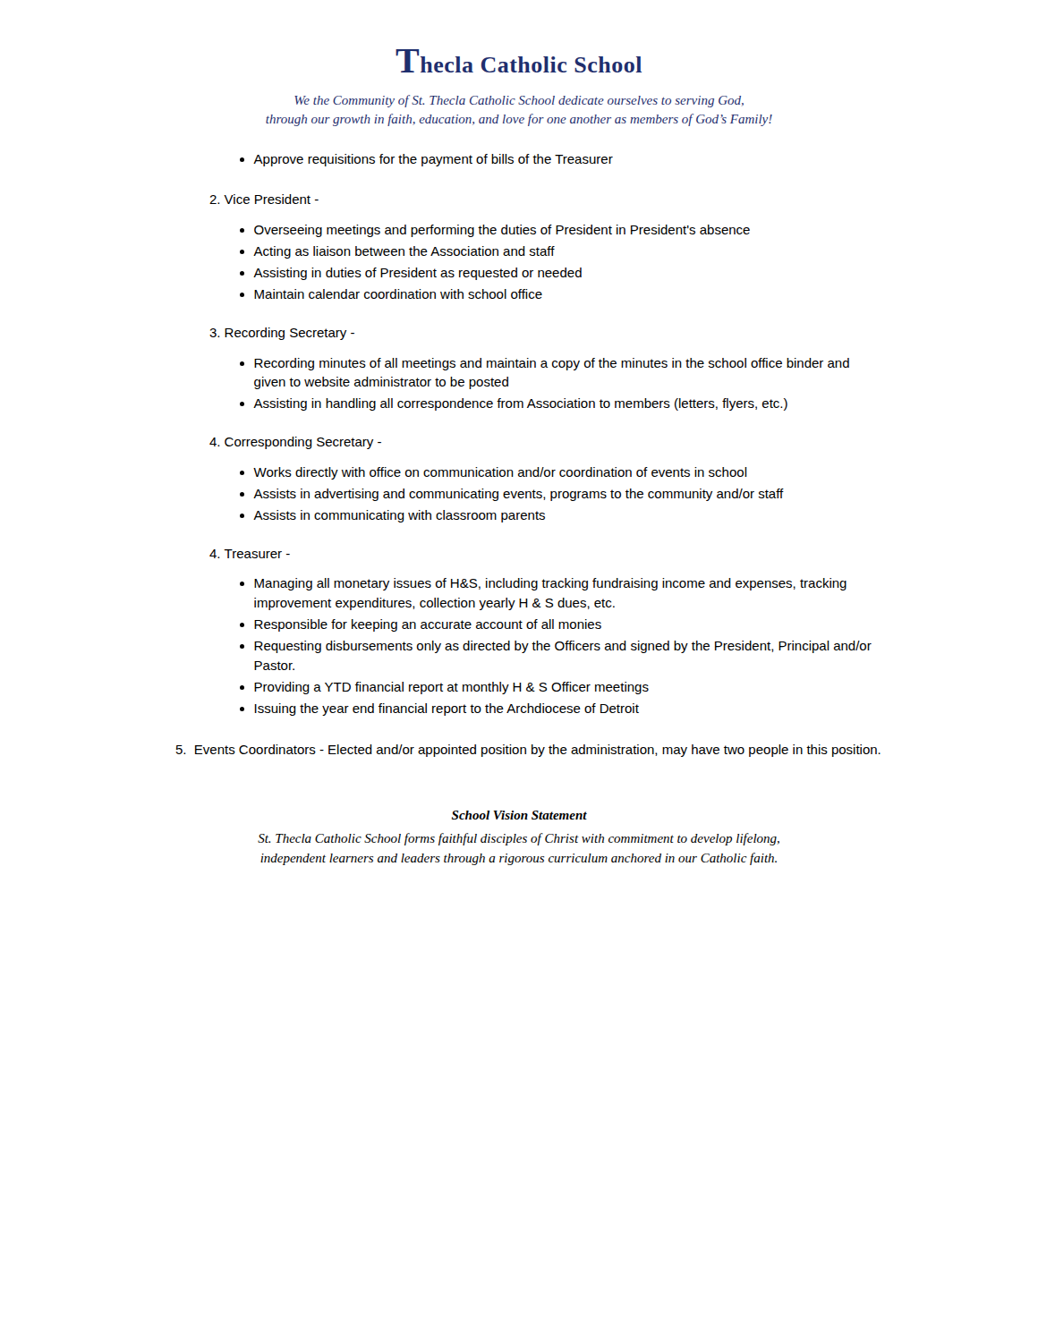Thecla Catholic School
We the Community of St. Thecla Catholic School dedicate ourselves to serving God,
through our growth in faith, education, and love for one another as members of God’s Family!
Approve requisitions for the payment of bills of the Treasurer
Vice President -
Overseeing meetings and performing the duties of President in President's absence
Acting as liaison between the Association and staff
Assisting in duties of President as requested or needed
Maintain calendar coordination with school office
Recording Secretary -
Recording minutes of all meetings and maintain a copy of the minutes in the school office binder and given to website administrator to be posted
Assisting in handling all correspondence from Association to members (letters, flyers, etc.)
Corresponding Secretary -
Works directly with office on communication and/or coordination of events in school
Assists in advertising and communicating events, programs to the community and/or staff
Assists in communicating with classroom parents
Treasurer -
Managing all monetary issues of H&S, including tracking fundraising income and expenses, tracking improvement expenditures, collection yearly H & S dues, etc.
Responsible for keeping an accurate account of all monies
Requesting disbursements only as directed by the Officers and signed by the President, Principal and/or Pastor.
Providing a YTD financial report at monthly H & S Officer meetings
Issuing the year end financial report to the Archdiocese of Detroit
5. Events Coordinators - Elected and/or appointed position by the administration, may have two people in this position.
School Vision Statement
St. Thecla Catholic School forms faithful disciples of Christ with commitment to develop lifelong, independent learners and leaders through a rigorous curriculum anchored in our Catholic faith.